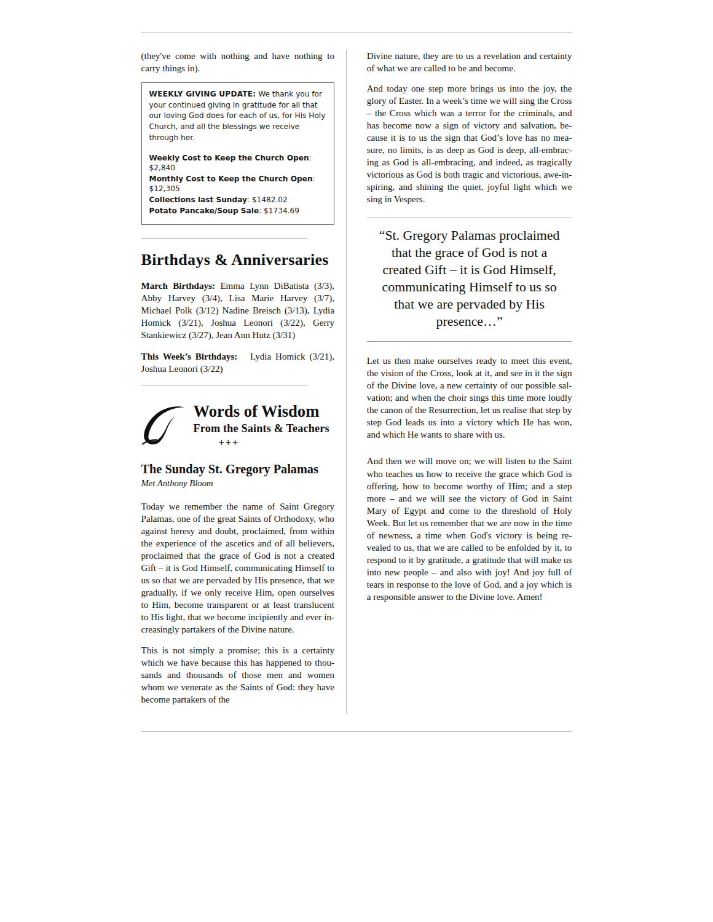(they've come with nothing and have nothing to carry things in).
WEEKLY GIVING UPDATE: We thank you for your continued giving in gratitude for all that our loving God does for each of us, for His Holy Church, and all the blessings we receive through her.
Weekly Cost to Keep the Church Open: $2,840
Monthly Cost to Keep the Church Open: $12,305
Collections last Sunday: $1482.02
Potato Pancake/Soup Sale: $1734.69
Birthdays & Anniversaries
March Birthdays: Emma Lynn DiBatista (3/3), Abby Harvey (3/4), Lisa Marie Harvey (3/7), Michael Polk (3/12) Nadine Breisch (3/13), Lydia Homick (3/21), Joshua Leonori (3/22), Gerry Stankiewicz (3/27), Jean Ann Hutz (3/31)
This Week’s Birthdays: Lydia Homick (3/21), Joshua Leonori (3/22)
Words of Wisdom
From the Saints & Teachers
+++
The Sunday St. Gregory Palamas
Met Anthony Bloom
Today we remember the name of Saint Gregory Palamas, one of the great Saints of Orthodoxy, who against heresy and doubt, proclaimed, from within the experience of the ascetics and of all believers, proclaimed that the grace of God is not a created Gift – it is God Himself, communicating Himself to us so that we are pervaded by His presence, that we gradually, if we only receive Him, open ourselves to Him, become transparent or at least translucent to His light, that we become incipiently and ever increasingly partakers of the Divine nature.
This is not simply a promise; this is a certainty which we have because this has happened to thousands and thousands of those men and women whom we venerate as the Saints of God: they have become partakers of the
Divine nature, they are to us a revelation and certainty of what we are called to be and become.
And today one step more brings us into the joy, the glory of Easter. In a week’s time we will sing the Cross – the Cross which was a terror for the criminals, and has become now a sign of victory and salvation, because it is to us the sign that God’s love has no measure, no limits, is as deep as God is deep, all-embracing as God is all-embracing, and indeed, as tragically victorious as God is both tragic and victorious, awe-inspiring, and shining the quiet, joyful light which we sing in Vespers.
“St. Gregory Palamas proclaimed that the grace of God is not a created Gift – it is God Himself, communicating Himself to us so that we are pervaded by His presence…”
Let us then make ourselves ready to meet this event, the vision of the Cross, look at it, and see in it the sign of the Divine love, a new certainty of our possible salvation; and when the choir sings this time more loudly the canon of the Resurrection, let us realise that step by step God leads us into a victory which He has won, and which He wants to share with us.
And then we will move on; we will listen to the Saint who teaches us how to receive the grace which God is offering, how to become worthy of Him; and a step more – and we will see the victory of God in Saint Mary of Egypt and come to the threshold of Holy Week. But let us remember that we are now in the time of newness, a time when God's victory is being revealed to us, that we are called to be enfolded by it, to respond to it by gratitude, a gratitude that will make us into new people – and also with joy! And joy full of tears in response to the love of God, and a joy which is a responsible answer to the Divine love. Amen!